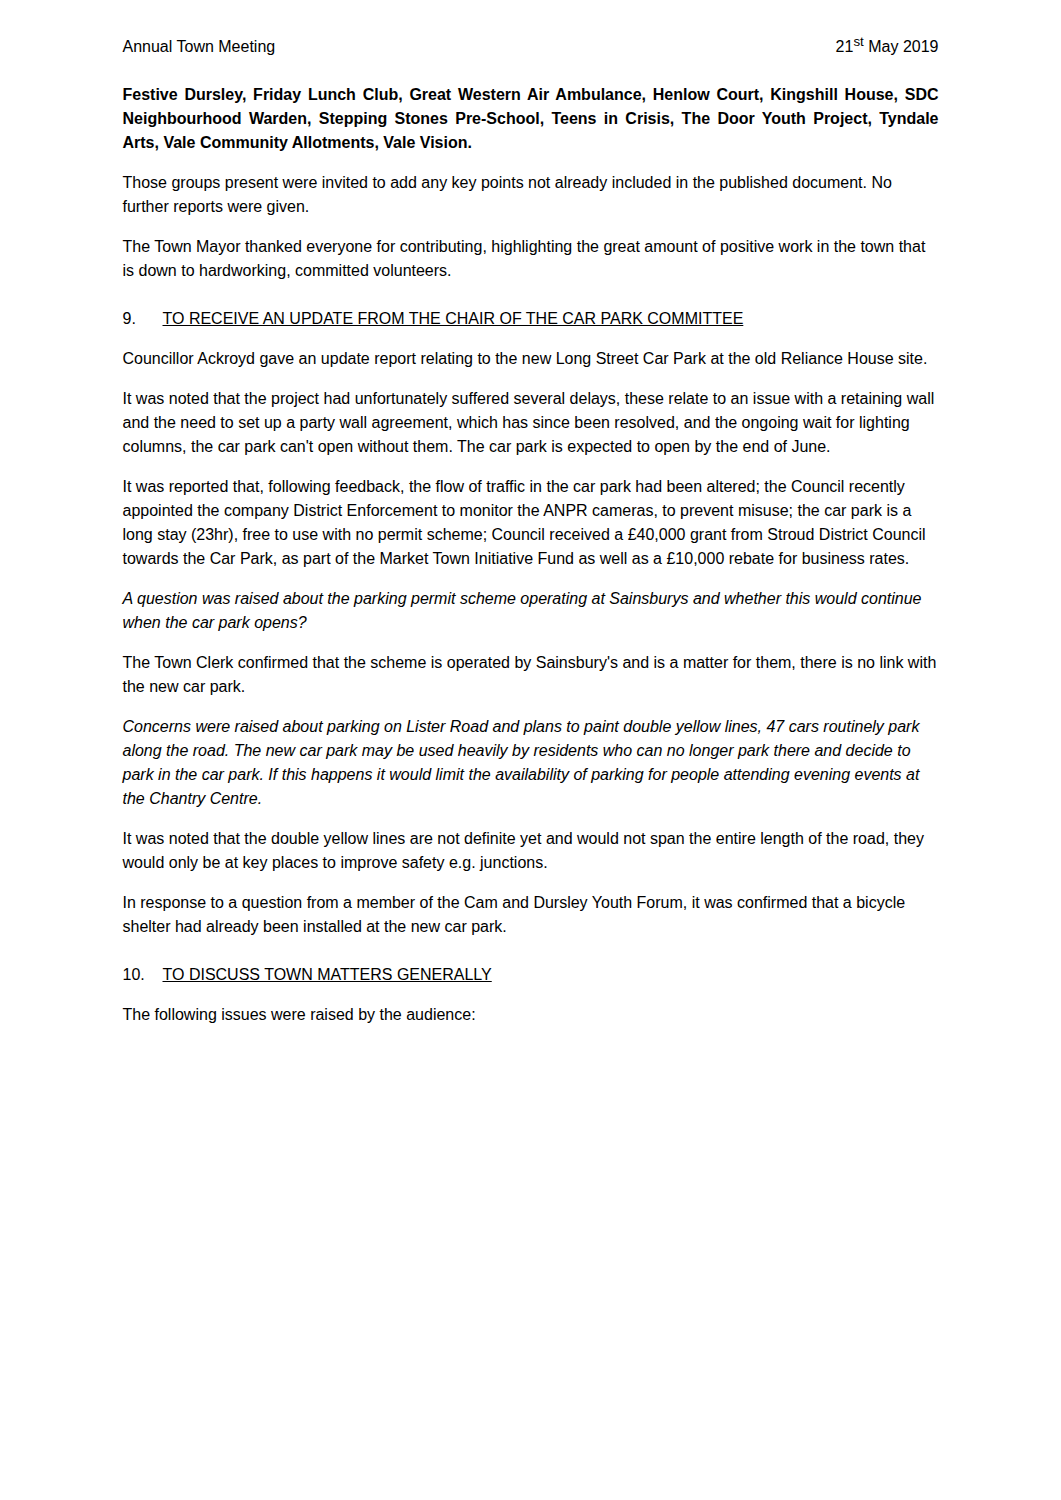Annual Town Meeting
21st May 2019
Festive Dursley, Friday Lunch Club, Great Western Air Ambulance, Henlow Court, Kingshill House, SDC Neighbourhood Warden, Stepping Stones Pre-School, Teens in Crisis, The Door Youth Project, Tyndale Arts, Vale Community Allotments, Vale Vision.
Those groups present were invited to add any key points not already included in the published document. No further reports were given.
The Town Mayor thanked everyone for contributing, highlighting the great amount of positive work in the town that is down to hardworking, committed volunteers.
9.
TO RECEIVE AN UPDATE FROM THE CHAIR OF THE CAR PARK COMMITTEE
Councillor Ackroyd gave an update report relating to the new Long Street Car Park at the old Reliance House site.
It was noted that the project had unfortunately suffered several delays, these relate to an issue with a retaining wall and the need to set up a party wall agreement, which has since been resolved, and the ongoing wait for lighting columns, the car park can't open without them. The car park is expected to open by the end of June.
It was reported that, following feedback, the flow of traffic in the car park had been altered; the Council recently appointed the company District Enforcement to monitor the ANPR cameras, to prevent misuse; the car park is a long stay (23hr), free to use with no permit scheme; Council received a £40,000 grant from Stroud District Council towards the Car Park, as part of the Market Town Initiative Fund as well as a £10,000 rebate for business rates.
A question was raised about the parking permit scheme operating at Sainsburys and whether this would continue when the car park opens?
The Town Clerk confirmed that the scheme is operated by Sainsbury's and is a matter for them, there is no link with the new car park.
Concerns were raised about parking on Lister Road and plans to paint double yellow lines, 47 cars routinely park along the road. The new car park may be used heavily by residents who can no longer park there and decide to park in the car park. If this happens it would limit the availability of parking for people attending evening events at the Chantry Centre.
It was noted that the double yellow lines are not definite yet and would not span the entire length of the road, they would only be at key places to improve safety e.g. junctions.
In response to a question from a member of the Cam and Dursley Youth Forum, it was confirmed that a bicycle shelter had already been installed at the new car park.
10.
TO DISCUSS TOWN MATTERS GENERALLY
The following issues were raised by the audience: